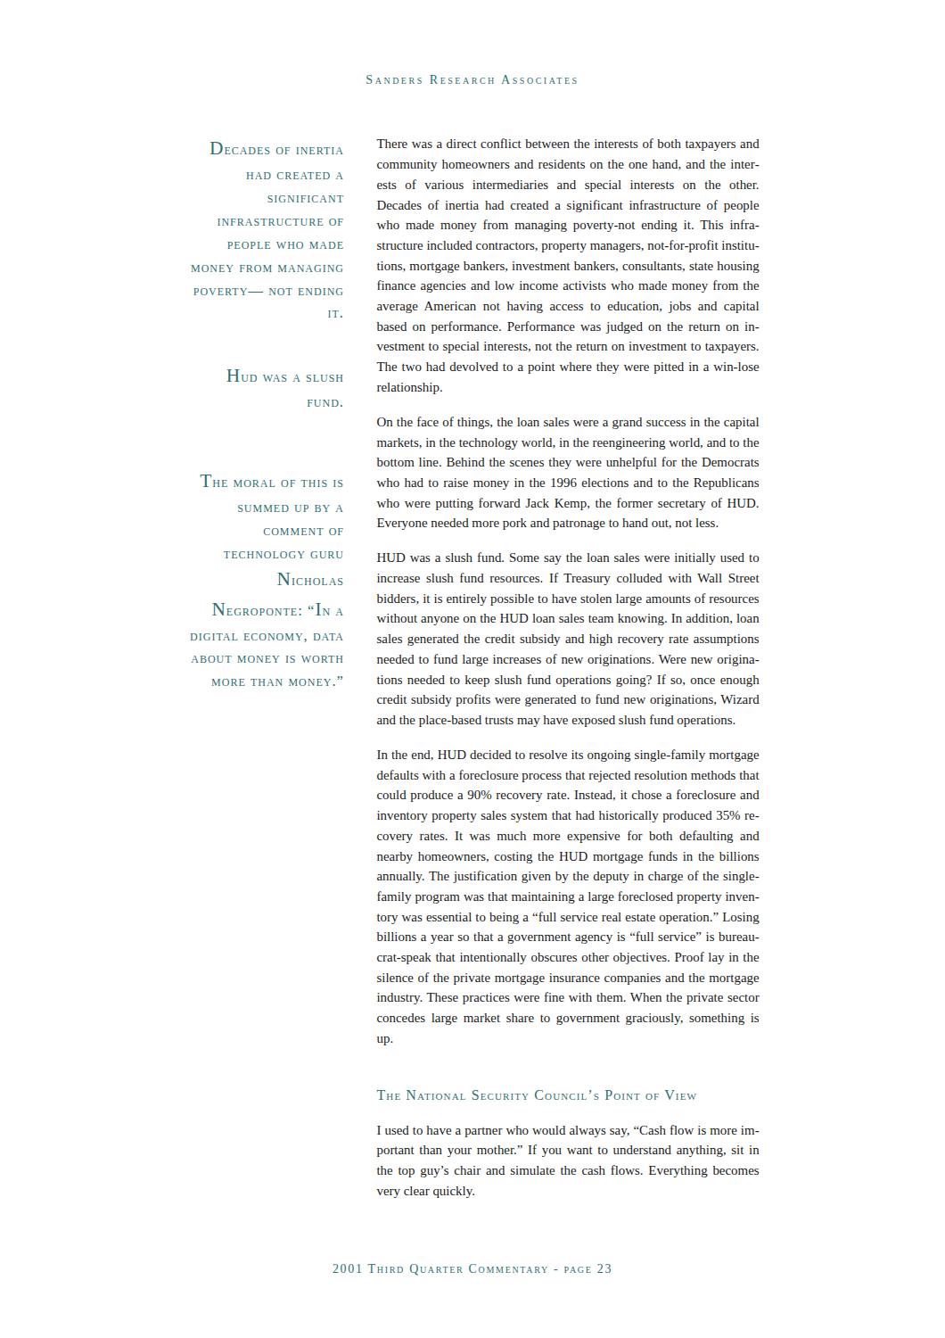Sanders Research Associates
Decades of inertia had created a significant infrastructure of people who made money from managing poverty— not ending it.
Hud was a slush fund.
The moral of this is summed up by a comment of technology guru Nicholas Negroponte: “In a digital economy, data about money is worth more than money.”
There was a direct conflict between the interests of both taxpayers and community homeowners and residents on the one hand, and the interests of various intermediaries and special interests on the other. Decades of inertia had created a significant infrastructure of people who made money from managing poverty-not ending it. This infrastructure included contractors, property managers, not-for-profit institutions, mortgage bankers, investment bankers, consultants, state housing finance agencies and low income activists who made money from the average American not having access to education, jobs and capital based on performance. Performance was judged on the return on investment to special interests, not the return on investment to taxpayers. The two had devolved to a point where they were pitted in a win-lose relationship.
On the face of things, the loan sales were a grand success in the capital markets, in the technology world, in the reengineering world, and to the bottom line. Behind the scenes they were unhelpful for the Democrats who had to raise money in the 1996 elections and to the Republicans who were putting forward Jack Kemp, the former secretary of HUD. Everyone needed more pork and patronage to hand out, not less.
HUD was a slush fund. Some say the loan sales were initially used to increase slush fund resources. If Treasury colluded with Wall Street bidders, it is entirely possible to have stolen large amounts of resources without anyone on the HUD loan sales team knowing. In addition, loan sales generated the credit subsidy and high recovery rate assumptions needed to fund large increases of new originations. Were new originations needed to keep slush fund operations going? If so, once enough credit subsidy profits were generated to fund new originations, Wizard and the place-based trusts may have exposed slush fund operations.
In the end, HUD decided to resolve its ongoing single-family mortgage defaults with a foreclosure process that rejected resolution methods that could produce a 90% recovery rate. Instead, it chose a foreclosure and inventory property sales system that had historically produced 35% recovery rates. It was much more expensive for both defaulting and nearby homeowners, costing the HUD mortgage funds in the billions annually. The justification given by the deputy in charge of the single-family program was that maintaining a large foreclosed property inventory was essential to being a “full service real estate operation.” Losing billions a year so that a government agency is “full service” is bureaucrat-speak that intentionally obscures other objectives. Proof lay in the silence of the private mortgage insurance companies and the mortgage industry. These practices were fine with them. When the private sector concedes large market share to government graciously, something is up.
The National Security Council’s Point of View
I used to have a partner who would always say, “Cash flow is more important than your mother.” If you want to understand anything, sit in the top guy’s chair and simulate the cash flows. Everything becomes very clear quickly.
2001 Third Quarter Commentary - page 23